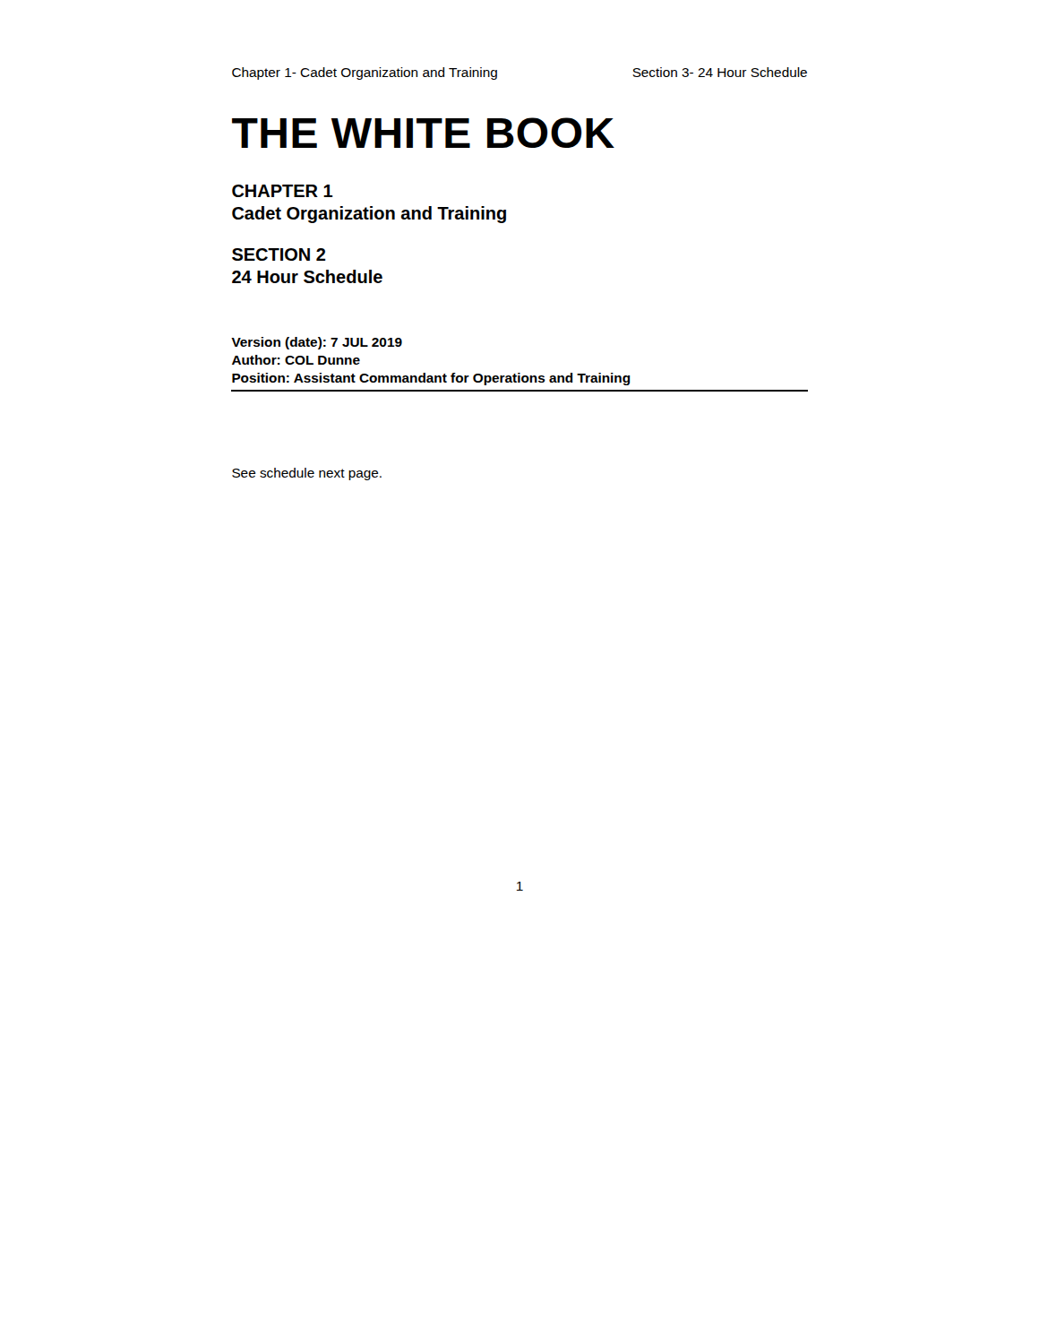Chapter 1- Cadet Organization and Training Section 3- 24 Hour Schedule
THE WHITE BOOK
CHAPTER 1
Cadet Organization and Training
SECTION 2
24 Hour Schedule
Version (date): 7 JUL 2019
Author: COL Dunne
Position: Assistant Commandant for Operations and Training
See schedule next page.
1